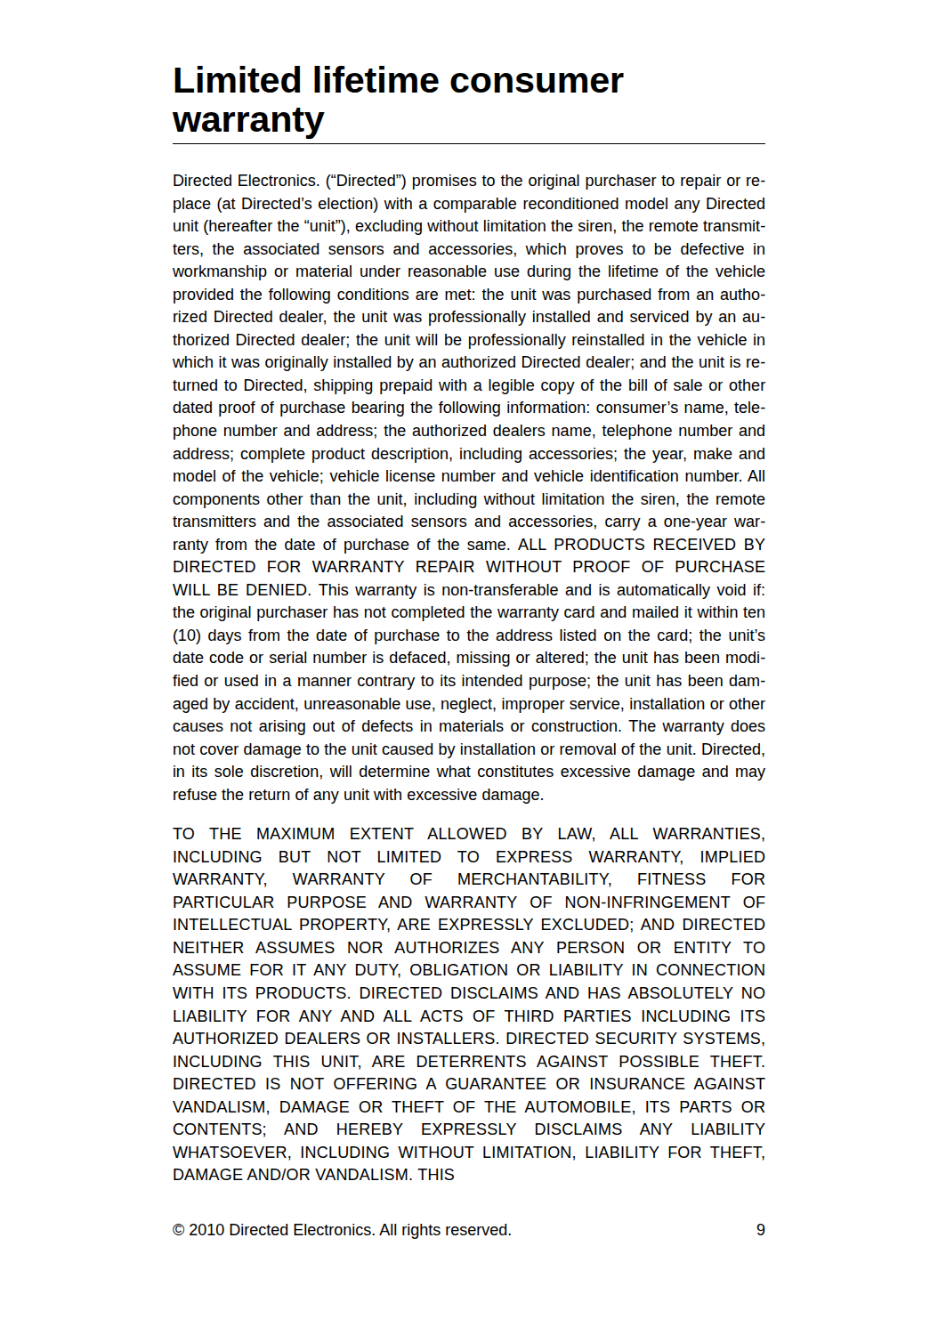Limited lifetime consumer warranty
Directed Electronics. (“Directed”) promises to the original purchaser to repair or replace (at Directed’s election) with a comparable reconditioned model any Directed unit (hereafter the “unit”), excluding without limitation the siren, the remote transmitters, the associated sensors and accessories, which proves to be defective in workmanship or material under reasonable use during the lifetime of the vehicle provided the following conditions are met: the unit was purchased from an authorized Directed dealer, the unit was professionally installed and serviced by an authorized Directed dealer; the unit will be professionally reinstalled in the vehicle in which it was originally installed by an authorized Directed dealer; and the unit is returned to Directed, shipping prepaid with a legible copy of the bill of sale or other dated proof of purchase bearing the following information: consumer’s name, telephone number and address; the authorized dealers name, telephone number and address; complete product description, including accessories; the year, make and model of the vehicle; vehicle license number and vehicle identification number. All components other than the unit, including without limitation the siren, the remote transmitters and the associated sensors and accessories, carry a one-year warranty from the date of purchase of the same. ALL PRODUCTS RECEIVED BY DIRECTED FOR WARRANTY REPAIR WITHOUT PROOF OF PURCHASE WILL BE DENIED. This warranty is non-transferable and is automatically void if: the original purchaser has not completed the warranty card and mailed it within ten (10) days from the date of purchase to the address listed on the card; the unit’s date code or serial number is defaced, missing or altered; the unit has been modified or used in a manner contrary to its intended purpose; the unit has been damaged by accident, unreasonable use, neglect, improper service, installation or other causes not arising out of defects in materials or construction. The warranty does not cover damage to the unit caused by installation or removal of the unit. Directed, in its sole discretion, will determine what constitutes excessive damage and may refuse the return of any unit with excessive damage.
TO THE MAXIMUM EXTENT ALLOWED BY LAW, ALL WARRANTIES, INCLUDING BUT NOT LIMITED TO EXPRESS WARRANTY, IMPLIED WARRANTY, WARRANTY OF MERCHANTABILITY, FITNESS FOR PARTICULAR PURPOSE AND WARRANTY OF NON-INFRINGEMENT OF INTELLECTUAL PROPERTY, ARE EXPRESSLY EXCLUDED; AND DIRECTED NEITHER ASSUMES NOR AUTHORIZES ANY PERSON OR ENTITY TO ASSUME FOR IT ANY DUTY, OBLIGATION OR LIABILITY IN CONNECTION WITH ITS PRODUCTS. DIRECTED DISCLAIMS AND HAS ABSOLUTELY NO LIABILITY FOR ANY AND ALL ACTS OF THIRD PARTIES INCLUDING ITS AUTHORIZED DEALERS OR INSTALLERS. DIRECTED SECURITY SYSTEMS, INCLUDING THIS UNIT, ARE DETERRENTS AGAINST POSSIBLE THEFT. DIRECTED IS NOT OFFERING A GUARANTEE OR INSURANCE AGAINST VANDALISM, DAMAGE OR THEFT OF THE AUTOMOBILE, ITS PARTS OR CONTENTS; AND HEREBY EXPRESSLY DISCLAIMS ANY LIABILITY WHATSOEVER, INCLUDING WITHOUT LIMITATION, LIABILITY FOR THEFT, DAMAGE AND/OR VANDALISM. THIS
© 2010 Directed Electronics. All rights reserved. 9